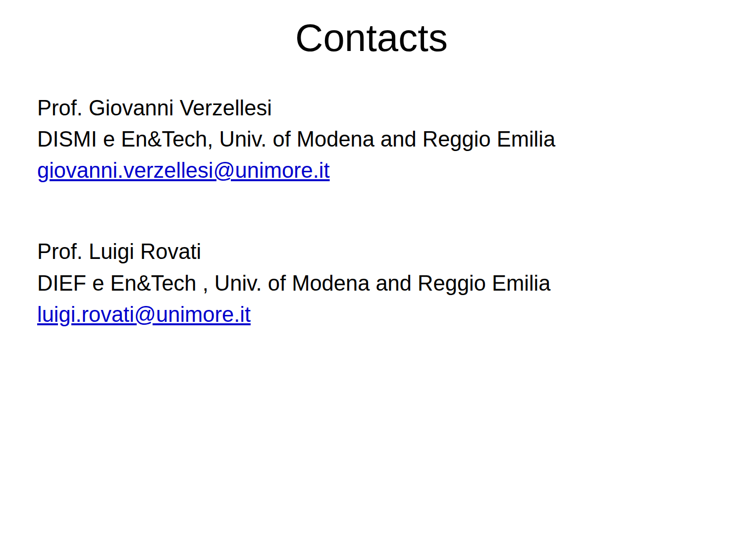Contacts
Prof. Giovanni Verzellesi
DISMI e En&Tech, Univ. of Modena and Reggio Emilia
giovanni.verzellesi@unimore.it
Prof. Luigi Rovati
DIEF e En&Tech , Univ. of Modena and Reggio Emilia
luigi.rovati@unimore.it